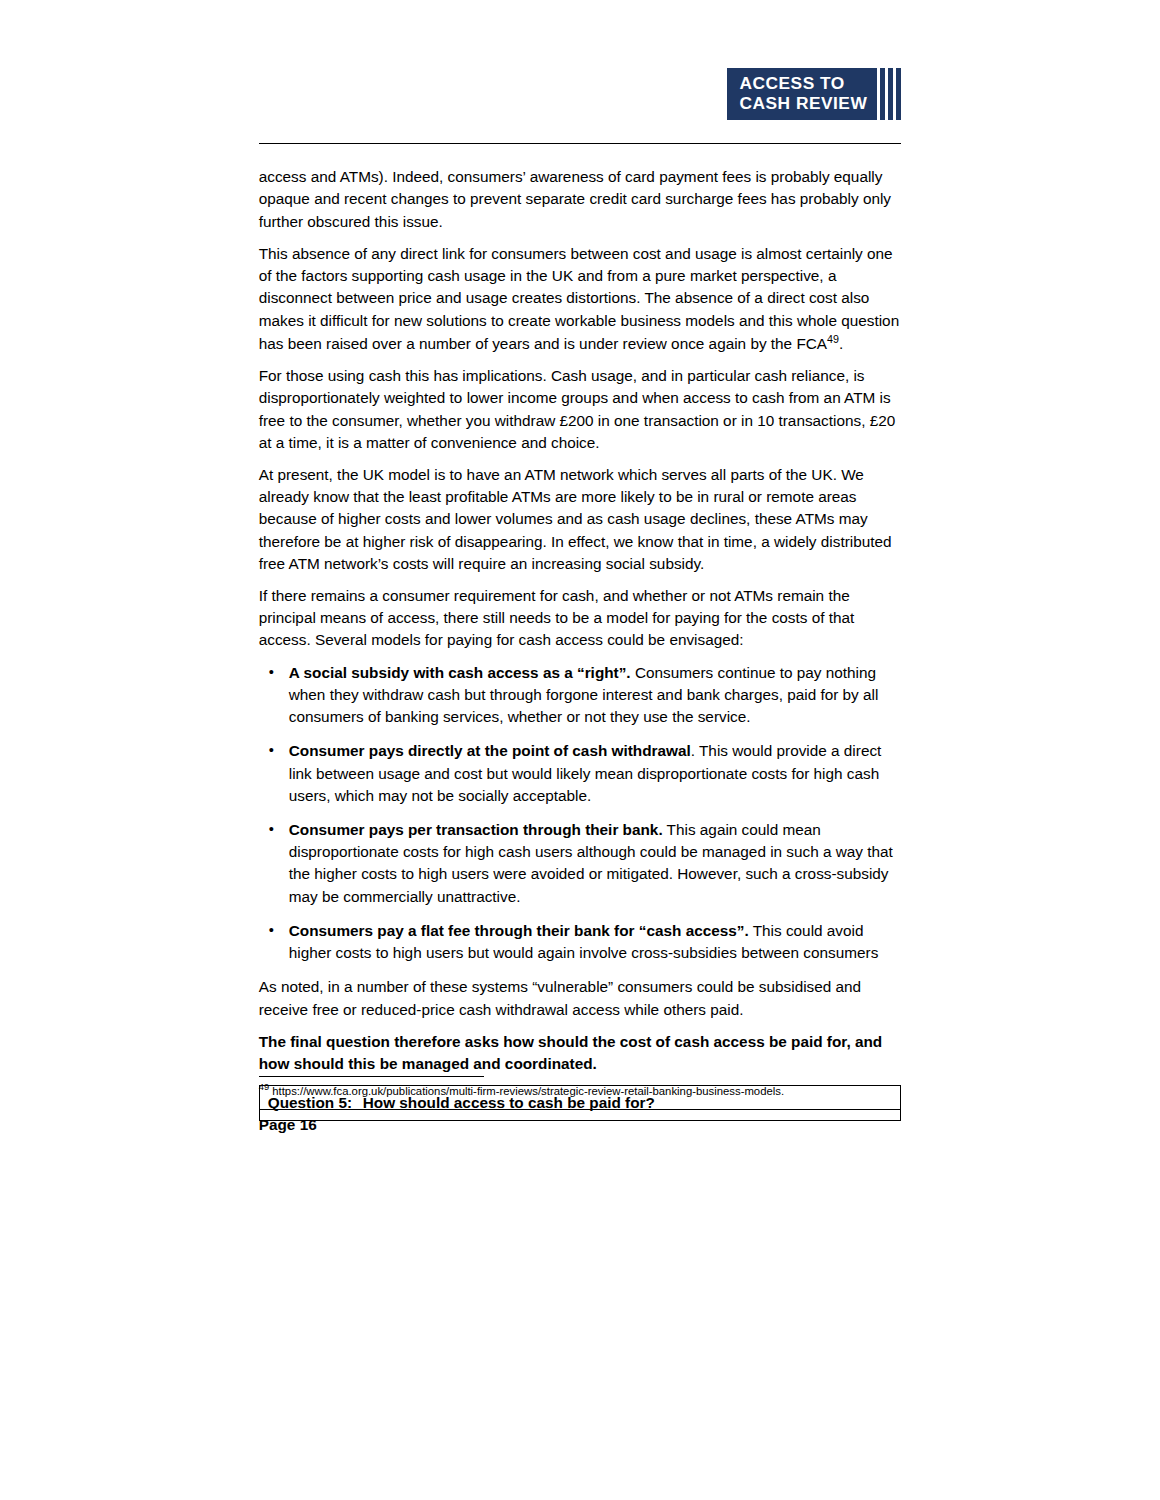ACCESS TO
CASH REVIEW
access and ATMs). Indeed, consumers’ awareness of card payment fees is probably equally opaque and recent changes to prevent separate credit card surcharge fees has probably only further obscured this issue.
This absence of any direct link for consumers between cost and usage is almost certainly one of the factors supporting cash usage in the UK and from a pure market perspective, a disconnect between price and usage creates distortions. The absence of a direct cost also makes it difficult for new solutions to create workable business models and this whole question has been raised over a number of years and is under review once again by the FCA49.
For those using cash this has implications. Cash usage, and in particular cash reliance, is disproportionately weighted to lower income groups and when access to cash from an ATM is free to the consumer, whether you withdraw £200 in one transaction or in 10 transactions, £20 at a time, it is a matter of convenience and choice.
At present, the UK model is to have an ATM network which serves all parts of the UK. We already know that the least profitable ATMs are more likely to be in rural or remote areas because of higher costs and lower volumes and as cash usage declines, these ATMs may therefore be at higher risk of disappearing. In effect, we know that in time, a widely distributed free ATM network’s costs will require an increasing social subsidy.
If there remains a consumer requirement for cash, and whether or not ATMs remain the principal means of access, there still needs to be a model for paying for the costs of that access. Several models for paying for cash access could be envisaged:
A social subsidy with cash access as a “right”. Consumers continue to pay nothing when they withdraw cash but through forgone interest and bank charges, paid for by all consumers of banking services, whether or not they use the service.
Consumer pays directly at the point of cash withdrawal. This would provide a direct link between usage and cost but would likely mean disproportionate costs for high cash users, which may not be socially acceptable.
Consumer pays per transaction through their bank. This again could mean disproportionate costs for high cash users although could be managed in such a way that the higher costs to high users were avoided or mitigated. However, such a cross-subsidy may be commercially unattractive.
Consumers pay a flat fee through their bank for “cash access”. This could avoid higher costs to high users but would again involve cross-subsidies between consumers
As noted, in a number of these systems “vulnerable” consumers could be subsidised and receive free or reduced-price cash withdrawal access while others paid.
The final question therefore asks how should the cost of cash access be paid for, and how should this be managed and coordinated.
Question 5: How should access to cash be paid for?
49 https://www.fca.org.uk/publications/multi-firm-reviews/strategic-review-retail-banking-business-models.
Page 16